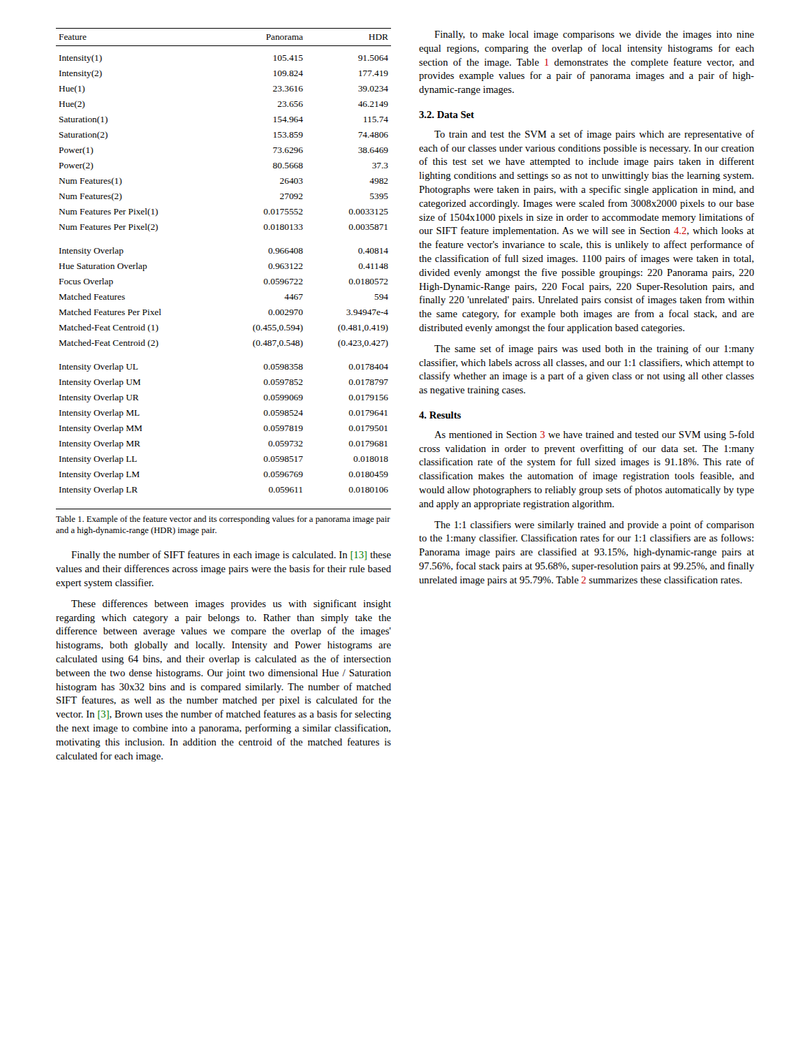| Feature | Panorama | HDR |
| --- | --- | --- |
| Intensity(1) | 105.415 | 91.5064 |
| Intensity(2) | 109.824 | 177.419 |
| Hue(1) | 23.3616 | 39.0234 |
| Hue(2) | 23.656 | 46.2149 |
| Saturation(1) | 154.964 | 115.74 |
| Saturation(2) | 153.859 | 74.4806 |
| Power(1) | 73.6296 | 38.6469 |
| Power(2) | 80.5668 | 37.3 |
| Num Features(1) | 26403 | 4982 |
| Num Features(2) | 27092 | 5395 |
| Num Features Per Pixel(1) | 0.0175552 | 0.0033125 |
| Num Features Per Pixel(2) | 0.0180133 | 0.0035871 |
| Intensity Overlap | 0.966408 | 0.40814 |
| Hue Saturation Overlap | 0.963122 | 0.41148 |
| Focus Overlap | 0.0596722 | 0.0180572 |
| Matched Features | 4467 | 594 |
| Matched Features Per Pixel | 0.002970 | 3.94947e-4 |
| Matched-Feat Centroid (1) | (0.455,0.594) | (0.481,0.419) |
| Matched-Feat Centroid (2) | (0.487,0.548) | (0.423,0.427) |
| Intensity Overlap UL | 0.0598358 | 0.0178404 |
| Intensity Overlap UM | 0.0597852 | 0.0178797 |
| Intensity Overlap UR | 0.0599069 | 0.0179156 |
| Intensity Overlap ML | 0.0598524 | 0.0179641 |
| Intensity Overlap MM | 0.0597819 | 0.0179501 |
| Intensity Overlap MR | 0.059732 | 0.0179681 |
| Intensity Overlap LL | 0.0598517 | 0.018018 |
| Intensity Overlap LM | 0.0596769 | 0.0180459 |
| Intensity Overlap LR | 0.059611 | 0.0180106 |
Table 1. Example of the feature vector and its corresponding values for a panorama image pair and a high-dynamic-range (HDR) image pair.
Finally the number of SIFT features in each image is calculated. In [13] these values and their differences across image pairs were the basis for their rule based expert system classifier.
These differences between images provides us with significant insight regarding which category a pair belongs to. Rather than simply take the difference between average values we compare the overlap of the images' histograms, both globally and locally. Intensity and Power histograms are calculated using 64 bins, and their overlap is calculated as the of intersection between the two dense histograms. Our joint two dimensional Hue / Saturation histogram has 30x32 bins and is compared similarly. The number of matched SIFT features, as well as the number matched per pixel is calculated for the vector. In [3], Brown uses the number of matched features as a basis for selecting the next image to combine into a panorama, performing a similar classification, motivating this inclusion. In addition the centroid of the matched features is calculated for each image.
Finally, to make local image comparisons we divide the images into nine equal regions, comparing the overlap of local intensity histograms for each section of the image. Table 1 demonstrates the complete feature vector, and provides example values for a pair of panorama images and a pair of high-dynamic-range images.
3.2. Data Set
To train and test the SVM a set of image pairs which are representative of each of our classes under various conditions possible is necessary. In our creation of this test set we have attempted to include image pairs taken in different lighting conditions and settings so as not to unwittingly bias the learning system. Photographs were taken in pairs, with a specific single application in mind, and categorized accordingly. Images were scaled from 3008x2000 pixels to our base size of 1504x1000 pixels in size in order to accommodate memory limitations of our SIFT feature implementation. As we will see in Section 4.2, which looks at the feature vector's invariance to scale, this is unlikely to affect performance of the classification of full sized images. 1100 pairs of images were taken in total, divided evenly amongst the five possible groupings: 220 Panorama pairs, 220 High-Dynamic-Range pairs, 220 Focal pairs, 220 Super-Resolution pairs, and finally 220 'unrelated' pairs. Unrelated pairs consist of images taken from within the same category, for example both images are from a focal stack, and are distributed evenly amongst the four application based categories.
The same set of image pairs was used both in the training of our 1:many classifier, which labels across all classes, and our 1:1 classifiers, which attempt to classify whether an image is a part of a given class or not using all other classes as negative training cases.
4. Results
As mentioned in Section 3 we have trained and tested our SVM using 5-fold cross validation in order to prevent overfitting of our data set. The 1:many classification rate of the system for full sized images is 91.18%. This rate of classification makes the automation of image registration tools feasible, and would allow photographers to reliably group sets of photos automatically by type and apply an appropriate registration algorithm.
The 1:1 classifiers were similarly trained and provide a point of comparison to the 1:many classifier. Classification rates for our 1:1 classifiers are as follows: Panorama image pairs are classified at 93.15%, high-dynamic-range pairs at 97.56%, focal stack pairs at 95.68%, super-resolution pairs at 99.25%, and finally unrelated image pairs at 95.79%. Table 2 summarizes these classification rates.